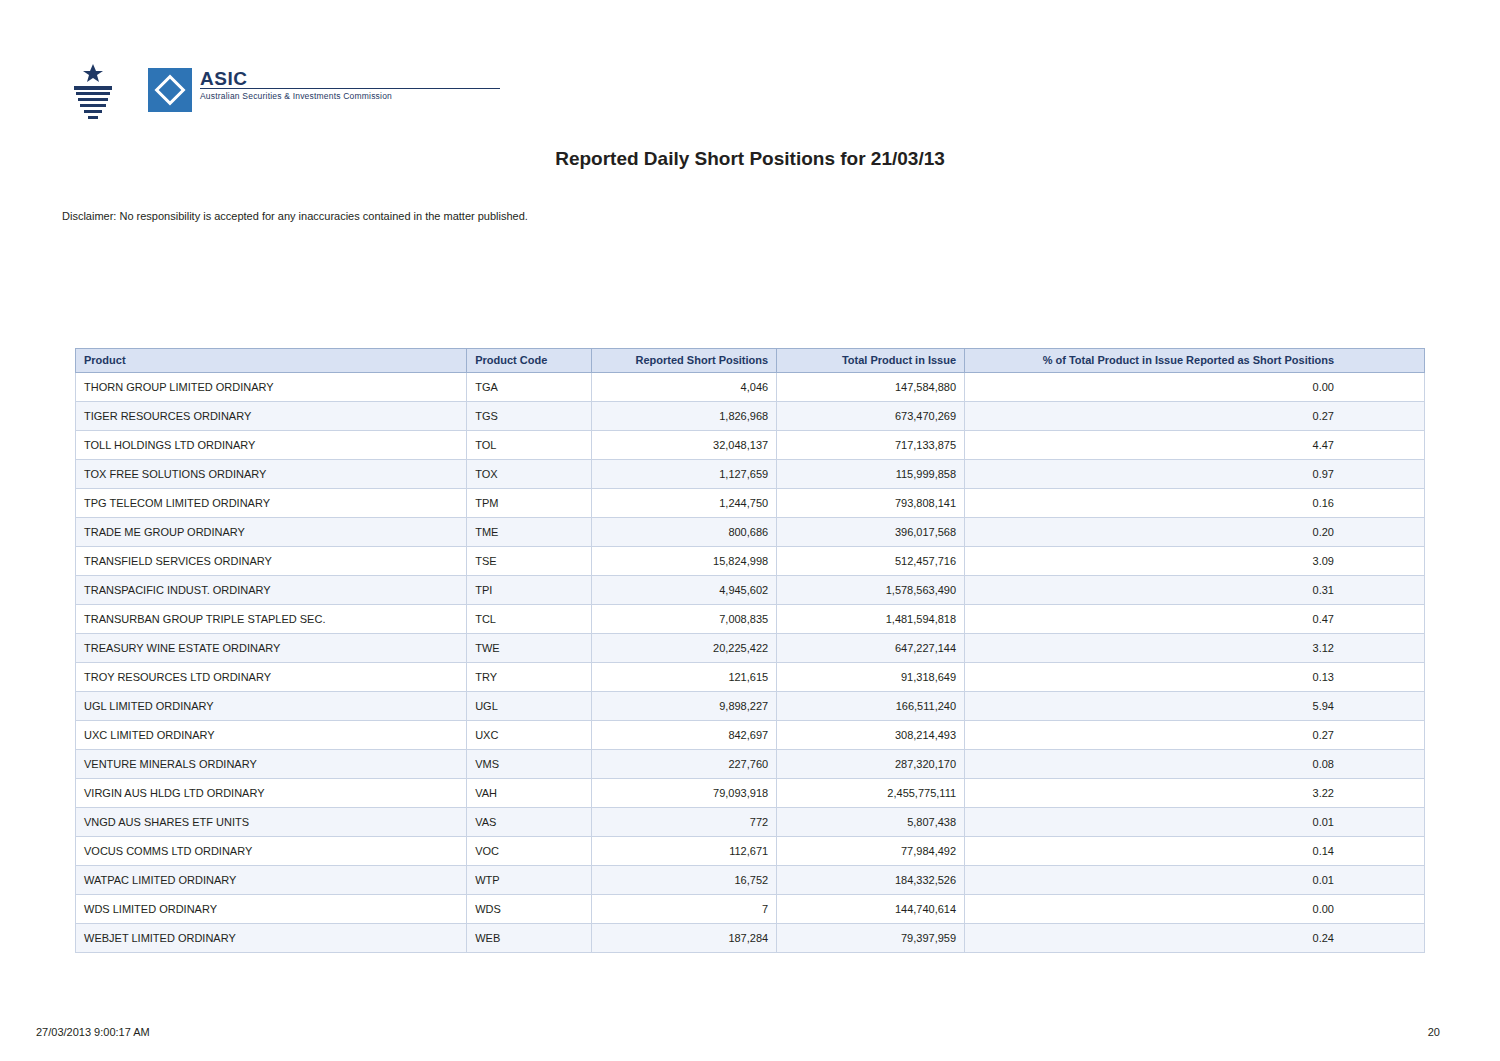ASIC
Australian Securities & Investments Commission
Reported Daily Short Positions for 21/03/13
Disclaimer: No responsibility is accepted for any inaccuracies contained in the matter published.
| Product | Product Code | Reported Short Positions | Total Product in Issue | % of Total Product in Issue Reported as Short Positions |
| --- | --- | --- | --- | --- |
| THORN GROUP LIMITED ORDINARY | TGA | 4,046 | 147,584,880 | 0.00 |
| TIGER RESOURCES ORDINARY | TGS | 1,826,968 | 673,470,269 | 0.27 |
| TOLL HOLDINGS LTD ORDINARY | TOL | 32,048,137 | 717,133,875 | 4.47 |
| TOX FREE SOLUTIONS ORDINARY | TOX | 1,127,659 | 115,999,858 | 0.97 |
| TPG TELECOM LIMITED ORDINARY | TPM | 1,244,750 | 793,808,141 | 0.16 |
| TRADE ME GROUP ORDINARY | TME | 800,686 | 396,017,568 | 0.20 |
| TRANSFIELD SERVICES ORDINARY | TSE | 15,824,998 | 512,457,716 | 3.09 |
| TRANSPACIFIC INDUST. ORDINARY | TPI | 4,945,602 | 1,578,563,490 | 0.31 |
| TRANSURBAN GROUP TRIPLE STAPLED SEC. | TCL | 7,008,835 | 1,481,594,818 | 0.47 |
| TREASURY WINE ESTATE ORDINARY | TWE | 20,225,422 | 647,227,144 | 3.12 |
| TROY RESOURCES LTD ORDINARY | TRY | 121,615 | 91,318,649 | 0.13 |
| UGL LIMITED ORDINARY | UGL | 9,898,227 | 166,511,240 | 5.94 |
| UXC LIMITED ORDINARY | UXC | 842,697 | 308,214,493 | 0.27 |
| VENTURE MINERALS ORDINARY | VMS | 227,760 | 287,320,170 | 0.08 |
| VIRGIN AUS HLDG LTD ORDINARY | VAH | 79,093,918 | 2,455,775,111 | 3.22 |
| VNGD AUS SHARES ETF UNITS | VAS | 772 | 5,807,438 | 0.01 |
| VOCUS COMMS LTD ORDINARY | VOC | 112,671 | 77,984,492 | 0.14 |
| WATPAC LIMITED ORDINARY | WTP | 16,752 | 184,332,526 | 0.01 |
| WDS LIMITED ORDINARY | WDS | 7 | 144,740,614 | 0.00 |
| WEBJET LIMITED ORDINARY | WEB | 187,284 | 79,397,959 | 0.24 |
27/03/2013 9:00:17 AM
20